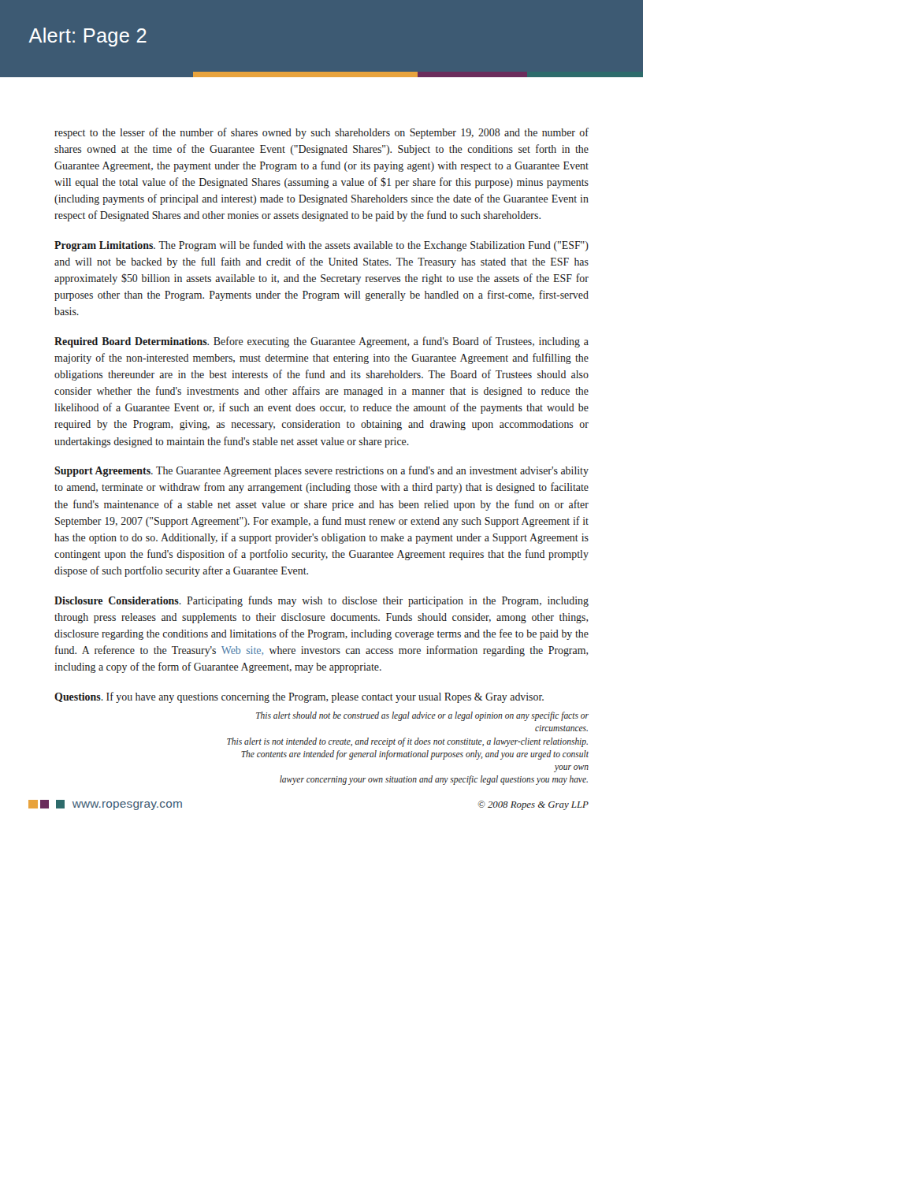Alert: Page 2
respect to the lesser of the number of shares owned by such shareholders on September 19, 2008 and the number of shares owned at the time of the Guarantee Event ("Designated Shares"). Subject to the conditions set forth in the Guarantee Agreement, the payment under the Program to a fund (or its paying agent) with respect to a Guarantee Event will equal the total value of the Designated Shares (assuming a value of $1 per share for this purpose) minus payments (including payments of principal and interest) made to Designated Shareholders since the date of the Guarantee Event in respect of Designated Shares and other monies or assets designated to be paid by the fund to such shareholders.
Program Limitations. The Program will be funded with the assets available to the Exchange Stabilization Fund ("ESF") and will not be backed by the full faith and credit of the United States. The Treasury has stated that the ESF has approximately $50 billion in assets available to it, and the Secretary reserves the right to use the assets of the ESF for purposes other than the Program. Payments under the Program will generally be handled on a first-come, first-served basis.
Required Board Determinations. Before executing the Guarantee Agreement, a fund's Board of Trustees, including a majority of the non-interested members, must determine that entering into the Guarantee Agreement and fulfilling the obligations thereunder are in the best interests of the fund and its shareholders. The Board of Trustees should also consider whether the fund's investments and other affairs are managed in a manner that is designed to reduce the likelihood of a Guarantee Event or, if such an event does occur, to reduce the amount of the payments that would be required by the Program, giving, as necessary, consideration to obtaining and drawing upon accommodations or undertakings designed to maintain the fund's stable net asset value or share price.
Support Agreements. The Guarantee Agreement places severe restrictions on a fund's and an investment adviser's ability to amend, terminate or withdraw from any arrangement (including those with a third party) that is designed to facilitate the fund's maintenance of a stable net asset value or share price and has been relied upon by the fund on or after September 19, 2007 ("Support Agreement"). For example, a fund must renew or extend any such Support Agreement if it has the option to do so. Additionally, if a support provider's obligation to make a payment under a Support Agreement is contingent upon the fund's disposition of a portfolio security, the Guarantee Agreement requires that the fund promptly dispose of such portfolio security after a Guarantee Event.
Disclosure Considerations. Participating funds may wish to disclose their participation in the Program, including through press releases and supplements to their disclosure documents. Funds should consider, among other things, disclosure regarding the conditions and limitations of the Program, including coverage terms and the fee to be paid by the fund. A reference to the Treasury's Web site, where investors can access more information regarding the Program, including a copy of the form of Guarantee Agreement, may be appropriate.
Questions. If you have any questions concerning the Program, please contact your usual Ropes & Gray advisor.
This alert should not be construed as legal advice or a legal opinion on any specific facts or circumstances.
This alert is not intended to create, and receipt of it does not constitute, a lawyer-client relationship.
The contents are intended for general informational purposes only, and you are urged to consult your own
lawyer concerning your own situation and any specific legal questions you may have.
www.ropesgray.com
© 2008 Ropes & Gray LLP